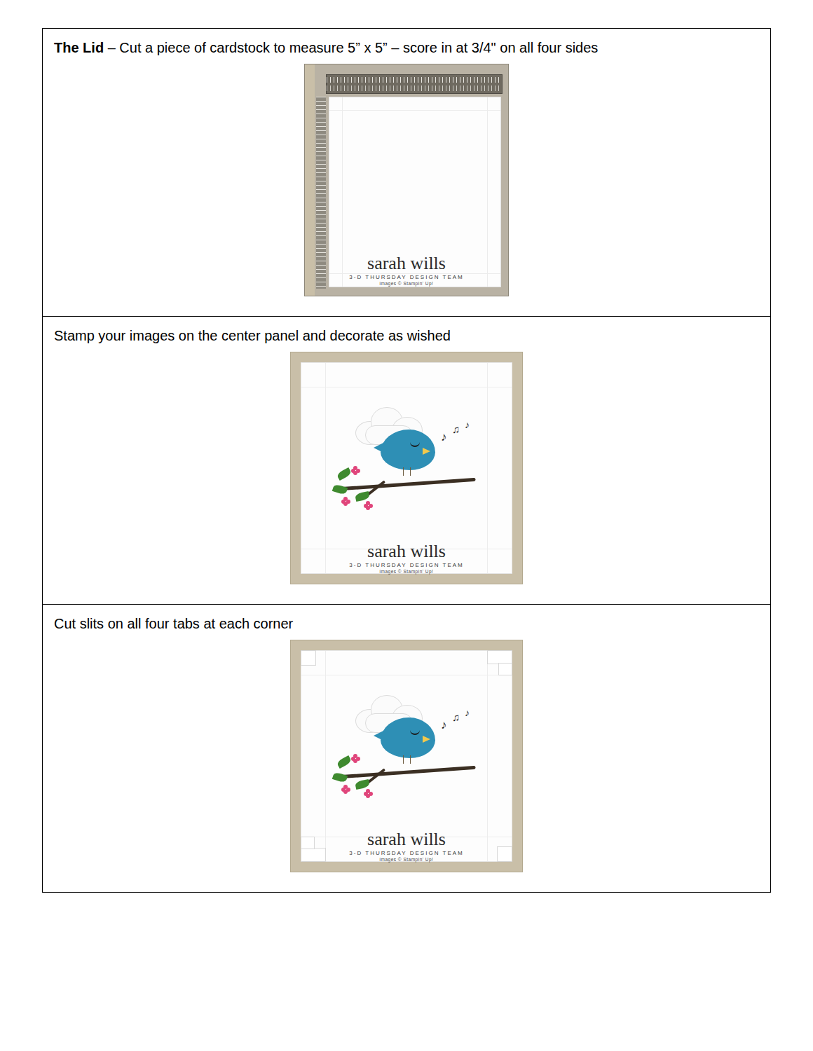| The Lid – Cut a piece of cardstock to measure 5” x 5” – score in at 3/4" on all four sides sarah wills 3-D THURSDAY DESIGN TEAM images © Stampin' Up! |
| Stamp your images on the center panel and decorate as wished ♪ ♫ ♪ sarah wills 3-D THURSDAY DESIGN TEAM images © Stampin' Up! |
| Cut slits on all four tabs at each corner ♪ ♫ ♪ sarah wills 3-D THURSDAY DESIGN TEAM images © Stampin' Up! |